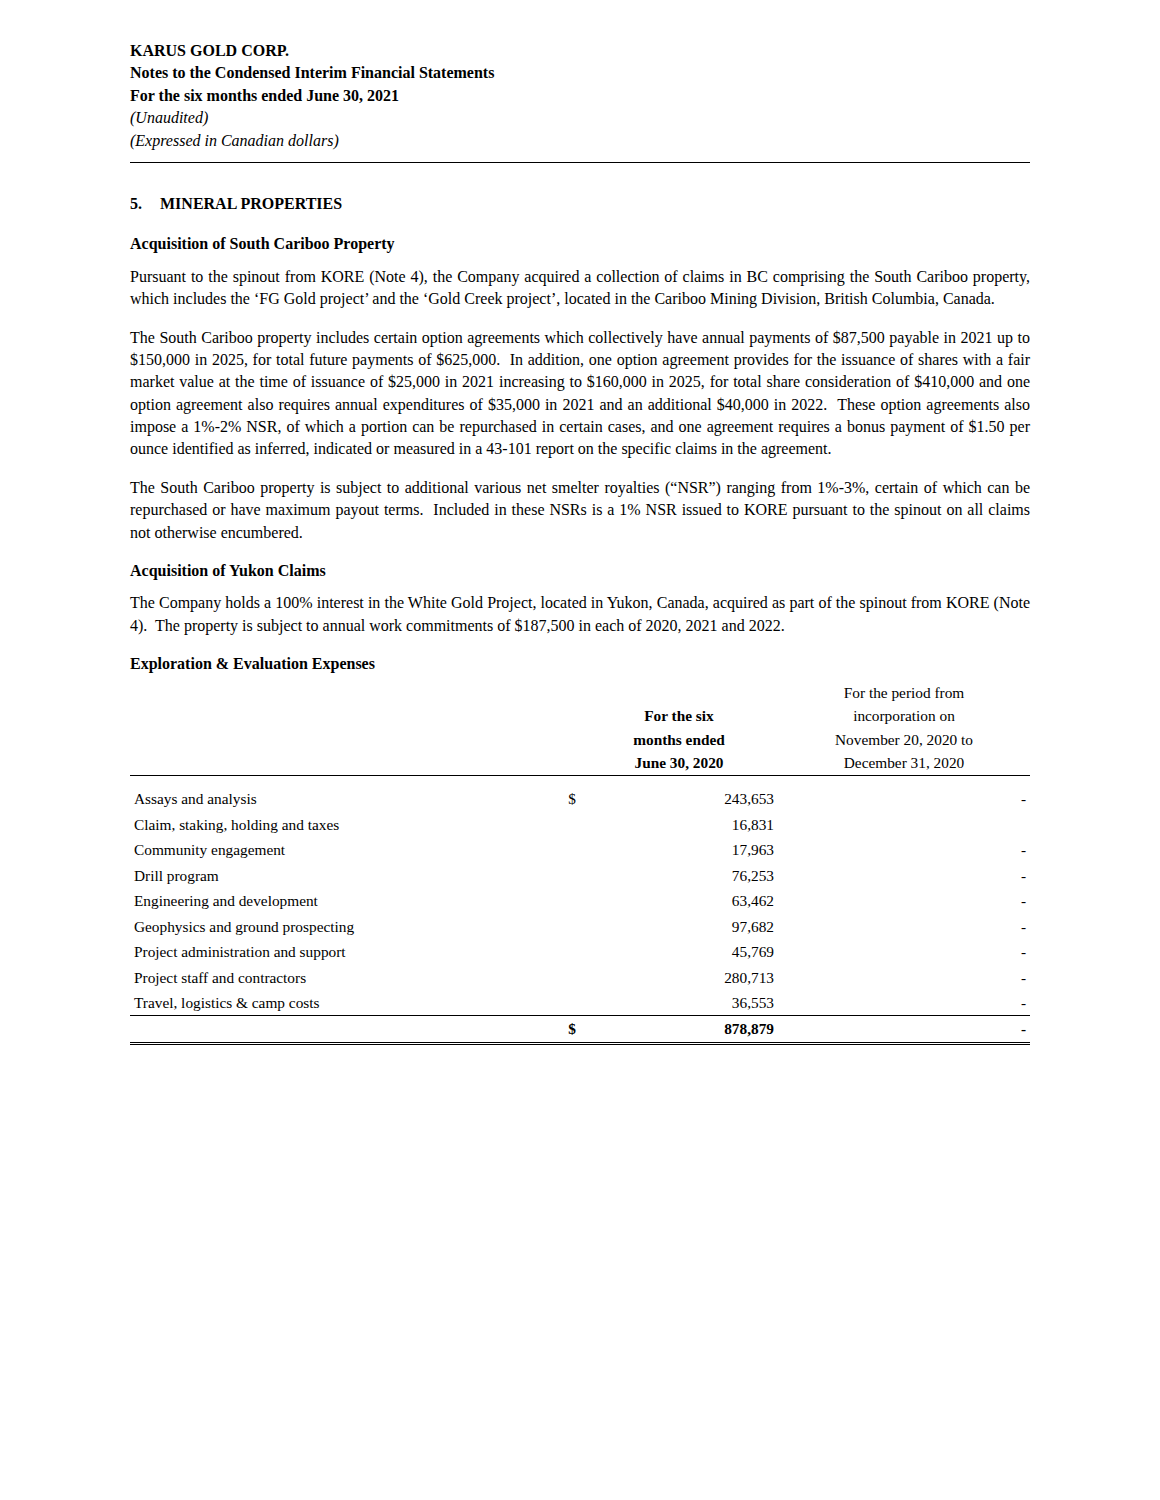KARUS GOLD CORP.
Notes to the Condensed Interim Financial Statements
For the six months ended June 30, 2021
(Unaudited)
(Expressed in Canadian dollars)
5. MINERAL PROPERTIES
Acquisition of South Cariboo Property
Pursuant to the spinout from KORE (Note 4), the Company acquired a collection of claims in BC comprising the South Cariboo property, which includes the ‘FG Gold project’ and the ‘Gold Creek project’, located in the Cariboo Mining Division, British Columbia, Canada.
The South Cariboo property includes certain option agreements which collectively have annual payments of $87,500 payable in 2021 up to $150,000 in 2025, for total future payments of $625,000. In addition, one option agreement provides for the issuance of shares with a fair market value at the time of issuance of $25,000 in 2021 increasing to $160,000 in 2025, for total share consideration of $410,000 and one option agreement also requires annual expenditures of $35,000 in 2021 and an additional $40,000 in 2022. These option agreements also impose a 1%-2% NSR, of which a portion can be repurchased in certain cases, and one agreement requires a bonus payment of $1.50 per ounce identified as inferred, indicated or measured in a 43-101 report on the specific claims in the agreement.
The South Cariboo property is subject to additional various net smelter royalties (“NSR”) ranging from 1%-3%, certain of which can be repurchased or have maximum payout terms. Included in these NSRs is a 1% NSR issued to KORE pursuant to the spinout on all claims not otherwise encumbered.
Acquisition of Yukon Claims
The Company holds a 100% interest in the White Gold Project, located in Yukon, Canada, acquired as part of the spinout from KORE (Note 4). The property is subject to annual work commitments of $187,500 in each of 2020, 2021 and 2022.
Exploration & Evaluation Expenses
| | | | For the period from |
| --- | --- | --- | --- |
| | | For the six | incorporation on |
| | | months ended | November 20, 2020 to |
| | | June 30, 2020 | December 31, 2020 |
| Assays and analysis | $ | 243,653 | - |
| Claim, staking, holding and taxes | | 16,831 | |
| Community engagement | | 17,963 | - |
| Drill program | | 76,253 | - |
| Engineering and development | | 63,462 | - |
| Geophysics and ground prospecting | | 97,682 | - |
| Project administration and support | | 45,769 | - |
| Project staff and contractors | | 280,713 | - |
| Travel, logistics & camp costs | | 36,553 | - |
| | $ | 878,879 | - |